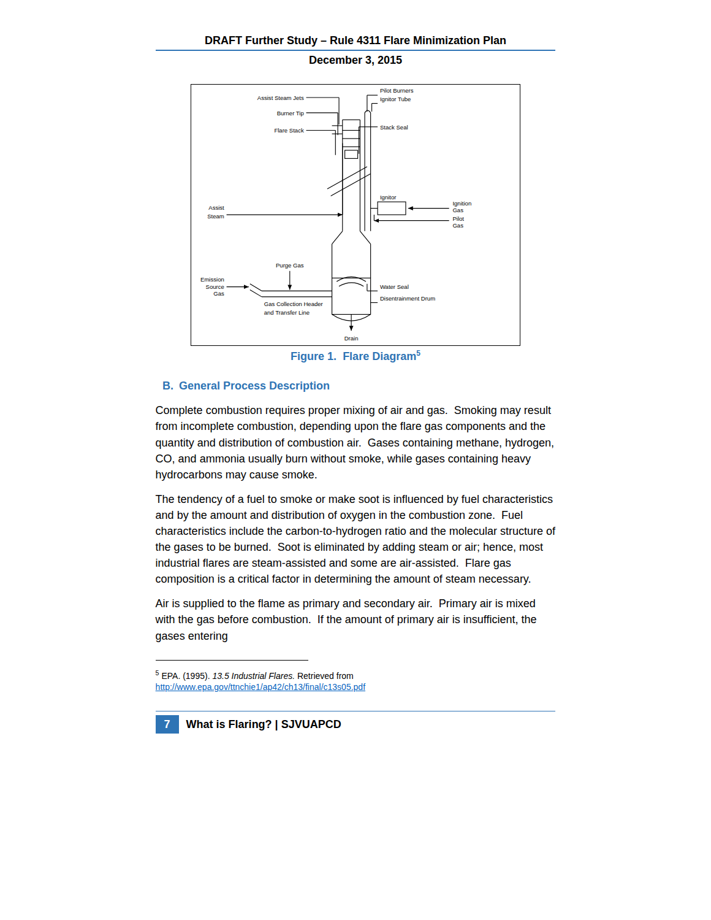DRAFT Further Study – Rule 4311 Flare Minimization Plan
December 3, 2015
Assist Steam Jets Burner Tip Flare Stack Pilot Burners Ignitor Tube Stack Seal Ignitor Ignition Gas Pilot Gas Assist Steam Purge Gas Emission Source Gas Gas Collection Header and Transfer Line Water Seal Disentrainment Drum Drain
Figure 1. Flare Diagram5
B. General Process Description
Complete combustion requires proper mixing of air and gas. Smoking may result from incomplete combustion, depending upon the flare gas components and the quantity and distribution of combustion air. Gases containing methane, hydrogen, CO, and ammonia usually burn without smoke, while gases containing heavy hydrocarbons may cause smoke.
The tendency of a fuel to smoke or make soot is influenced by fuel characteristics and by the amount and distribution of oxygen in the combustion zone. Fuel characteristics include the carbon-to-hydrogen ratio and the molecular structure of the gases to be burned. Soot is eliminated by adding steam or air; hence, most industrial flares are steam-assisted and some are air-assisted. Flare gas composition is a critical factor in determining the amount of steam necessary.
Air is supplied to the flame as primary and secondary air. Primary air is mixed with the gas before combustion. If the amount of primary air is insufficient, the gases entering
5 EPA. (1995). 13.5 Industrial Flares. Retrieved from
http://www.epa.gov/ttnchie1/ap42/ch13/final/c13s05.pdf
7 What is Flaring? | SJVUAPCD